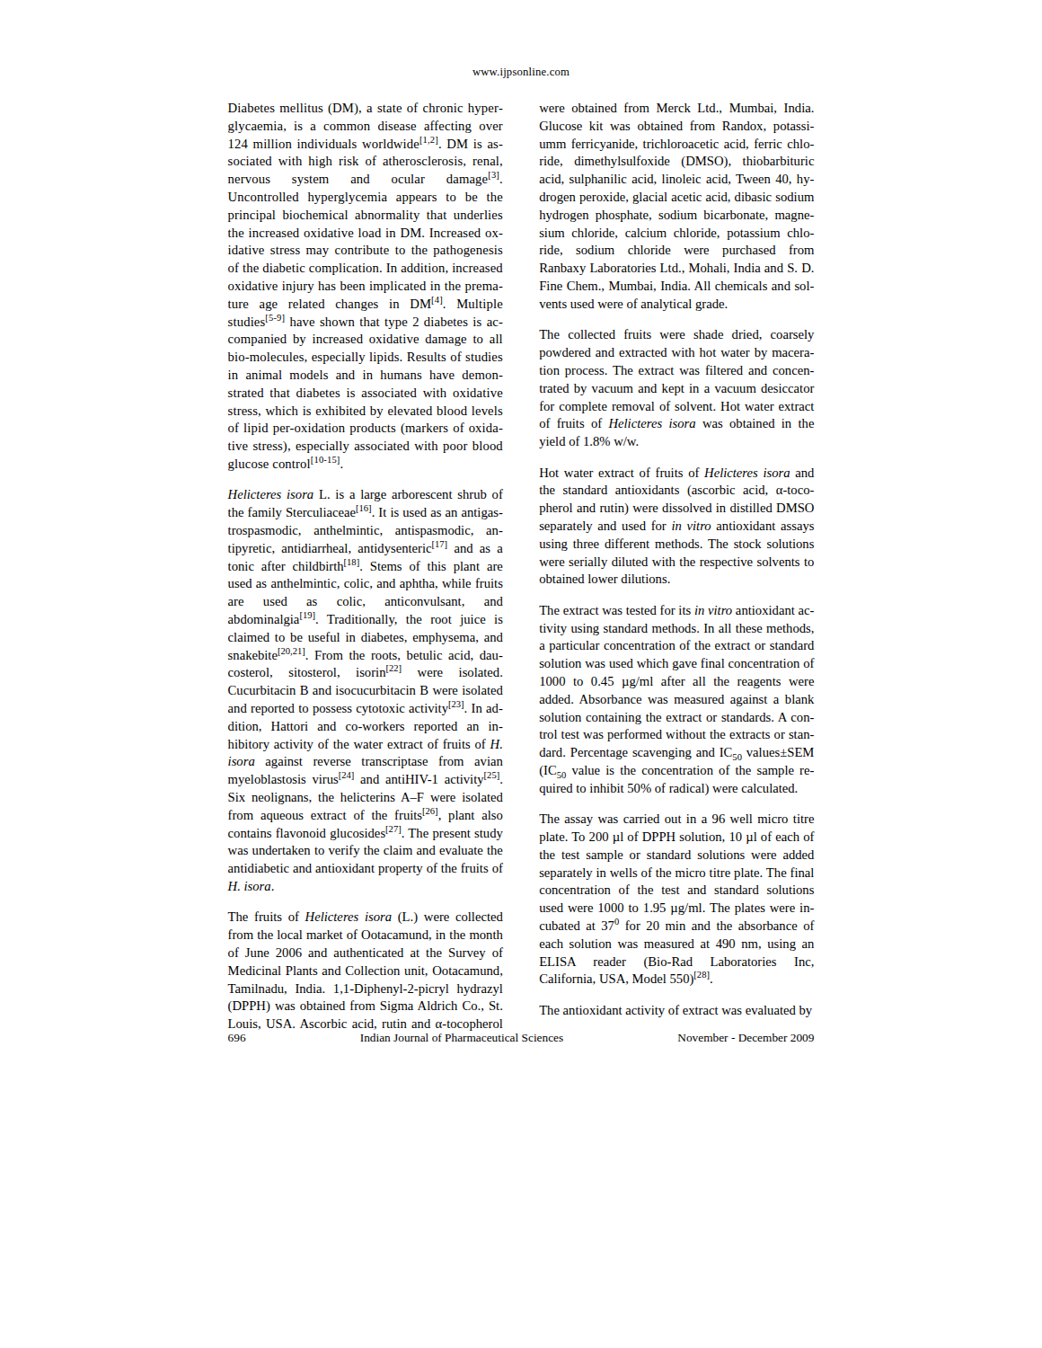www.ijpsonline.com
Diabetes mellitus (DM), a state of chronic hyperglycaemia, is a common disease affecting over 124 million individuals worldwide[1,2]. DM is associated with high risk of atherosclerosis, renal, nervous system and ocular damage[3]. Uncontrolled hyperglycemia appears to be the principal biochemical abnormality that underlies the increased oxidative load in DM. Increased oxidative stress may contribute to the pathogenesis of the diabetic complication. In addition, increased oxidative injury has been implicated in the premature age related changes in DM[4]. Multiple studies[5-9] have shown that type 2 diabetes is accompanied by increased oxidative damage to all bio-molecules, especially lipids. Results of studies in animal models and in humans have demonstrated that diabetes is associated with oxidative stress, which is exhibited by elevated blood levels of lipid per-oxidation products (markers of oxidative stress), especially associated with poor blood glucose control[10-15].
Helicteres isora L. is a large arborescent shrub of the family Sterculiaceae[16]. It is used as an antigastrospasmodic, anthelmintic, antispasmodic, antipyretic, antidiarrheal, antidysenteric[17] and as a tonic after childbirth[18]. Stems of this plant are used as anthelmintic, colic, and aphtha, while fruits are used as colic, anticonvulsant, and abdominalgia[19]. Traditionally, the root juice is claimed to be useful in diabetes, emphysema, and snakebite[20,21]. From the roots, betulic acid, daucosterol, sitosterol, isorin[22] were isolated. Cucurbitacin B and isocucurbitacin B were isolated and reported to possess cytotoxic activity[23]. In addition, Hattori and co-workers reported an inhibitory activity of the water extract of fruits of H. isora against reverse transcriptase from avian myeloblastosis virus[24] and antiHIV-1 activity[25]. Six neolignans, the helicterins A–F were isolated from aqueous extract of the fruits[26], plant also contains flavonoid glucosides[27]. The present study was undertaken to verify the claim and evaluate the antidiabetic and antioxidant property of the fruits of H. isora.
The fruits of Helicteres isora (L.) were collected from the local market of Ootacamund, in the month of June 2006 and authenticated at the Survey of Medicinal Plants and Collection unit, Ootacamund, Tamilnadu, India. 1,1-Diphenyl-2-picryl hydrazyl (DPPH) was obtained from Sigma Aldrich Co., St. Louis, USA. Ascorbic acid, rutin and α-tocopherol were obtained from Merck Ltd., Mumbai, India. Glucose kit was obtained from Randox, potassiumm ferricyanide, trichloroacetic acid, ferric chloride, dimethylsulfoxide (DMSO), thiobarbituric acid, sulphanilic acid, linoleic acid, Tween 40, hydrogen peroxide, glacial acetic acid, dibasic sodium hydrogen phosphate, sodium bicarbonate, magnesium chloride, calcium chloride, potassium chloride, sodium chloride were purchased from Ranbaxy Laboratories Ltd., Mohali, India and S. D. Fine Chem., Mumbai, India. All chemicals and solvents used were of analytical grade.
The collected fruits were shade dried, coarsely powdered and extracted with hot water by maceration process. The extract was filtered and concentrated by vacuum and kept in a vacuum desiccator for complete removal of solvent. Hot water extract of fruits of Helicteres isora was obtained in the yield of 1.8% w/w.
Hot water extract of fruits of Helicteres isora and the standard antioxidants (ascorbic acid, α-tocopherol and rutin) were dissolved in distilled DMSO separately and used for in vitro antioxidant assays using three different methods. The stock solutions were serially diluted with the respective solvents to obtained lower dilutions.
The extract was tested for its in vitro antioxidant activity using standard methods. In all these methods, a particular concentration of the extract or standard solution was used which gave final concentration of 1000 to 0.45 µg/ml after all the reagents were added. Absorbance was measured against a blank solution containing the extract or standards. A control test was performed without the extracts or standard. Percentage scavenging and IC50 values±SEM (IC50 value is the concentration of the sample required to inhibit 50% of radical) were calculated.
The assay was carried out in a 96 well micro titre plate. To 200 µl of DPPH solution, 10 µl of each of the test sample or standard solutions were added separately in wells of the micro titre plate. The final concentration of the test and standard solutions used were 1000 to 1.95 µg/ml. The plates were incubated at 370 for 20 min and the absorbance of each solution was measured at 490 nm, using an ELISA reader (Bio-Rad Laboratories Inc, California, USA, Model 550)[28].
The antioxidant activity of extract was evaluated by
696 Indian Journal of Pharmaceutical Sciences November - December 2009